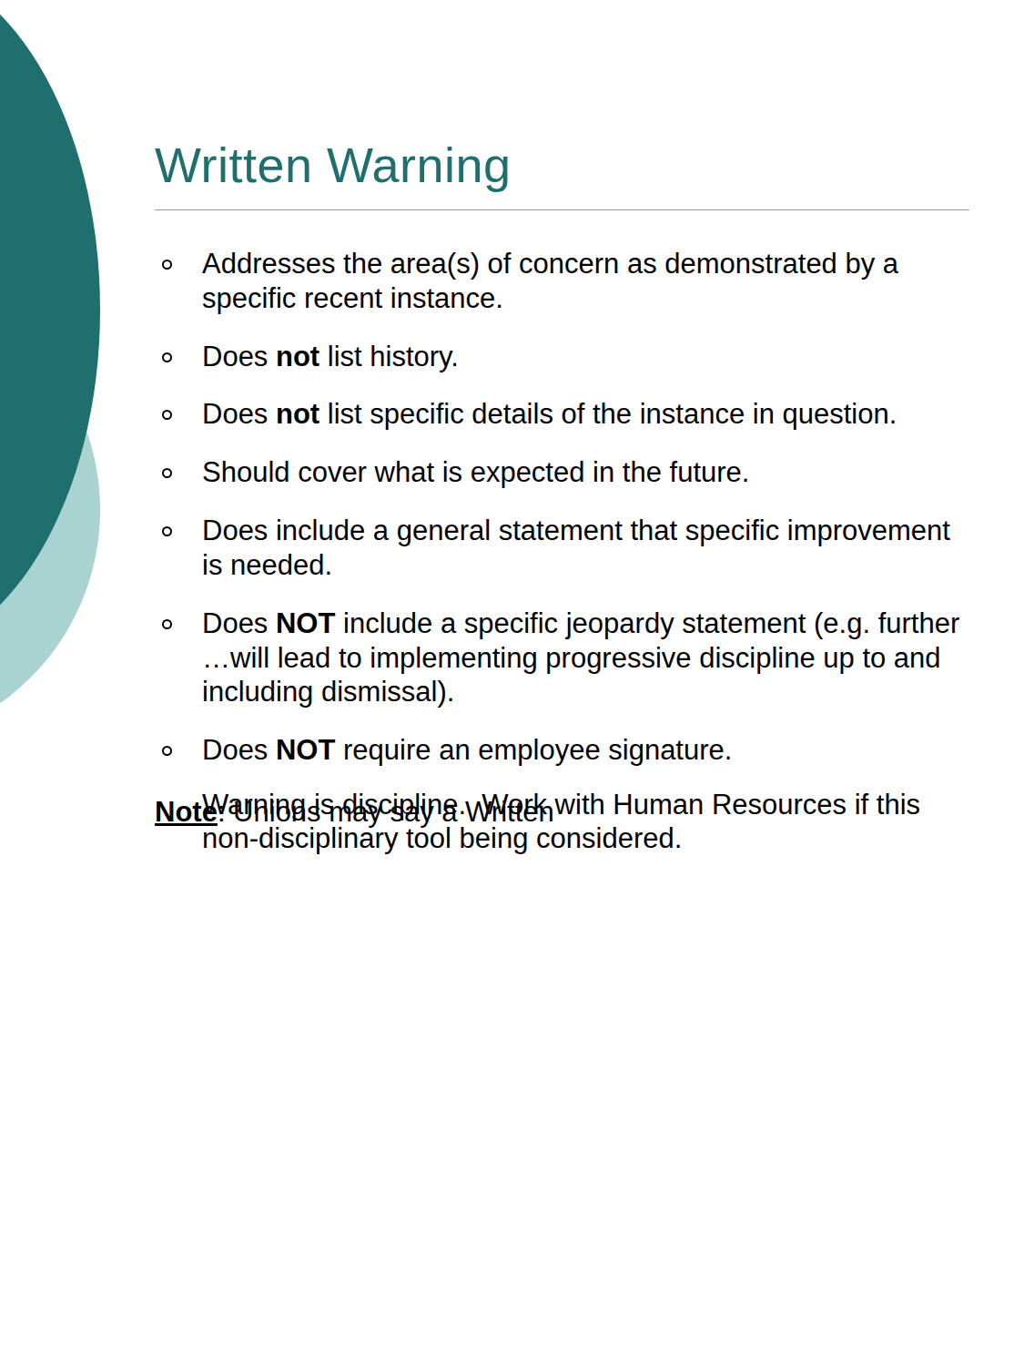Written Warning
Addresses the area(s) of concern as demonstrated by a specific recent instance.
Does not list history.
Does not list specific details of the instance in question.
Should cover what is expected in the future.
Does include a general statement that specific improvement is needed.
Does NOT include a specific jeopardy statement (e.g. further …will lead to implementing progressive discipline up to and including dismissal).
Does NOT require an employee signature.
Note: Unions may say a Written
Warning is discipline. Work with Human Resources if this non-disciplinary tool being considered.